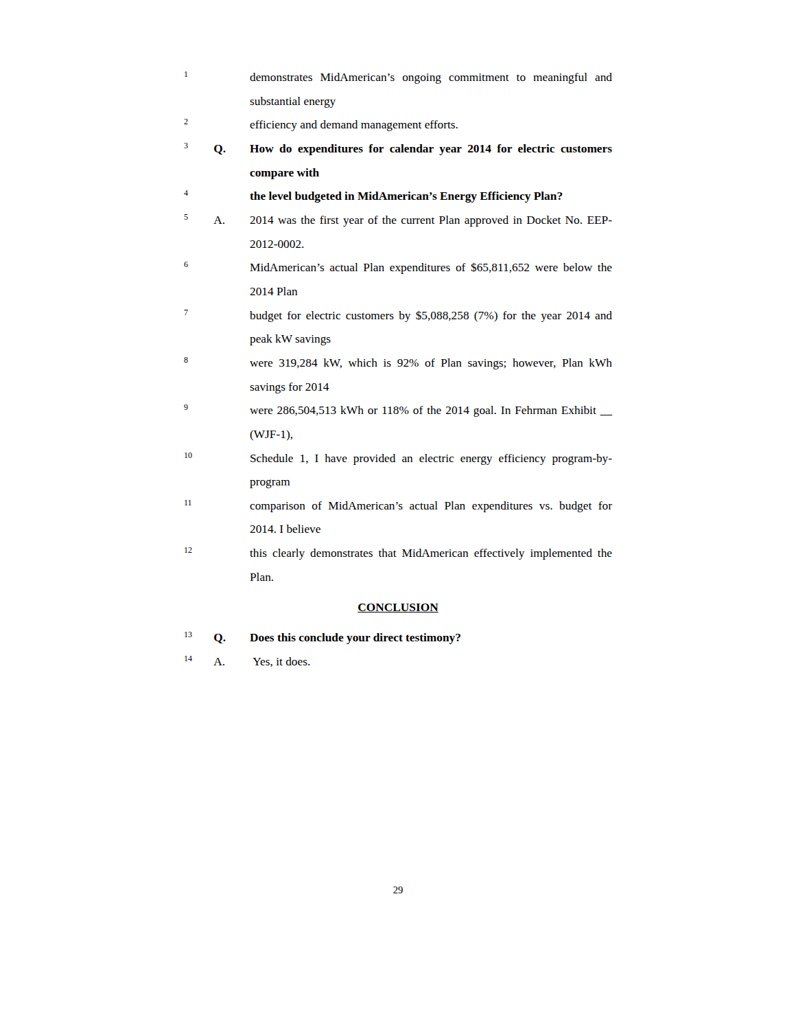| 1 | | demonstrates MidAmerican’s ongoing commitment to meaningful and substantial energy |
| 2 | | efficiency and demand management efforts. |
| 3 | Q. | How do expenditures for calendar year 2014 for electric customers compare with |
| 4 | | the level budgeted in MidAmerican’s Energy Efficiency Plan? |
| 5 | A. | 2014 was the first year of the current Plan approved in Docket No. EEP-2012-0002. |
| 6 | | MidAmerican’s actual Plan expenditures of $65,811,652 were below the 2014 Plan |
| 7 | | budget for electric customers by $5,088,258 (7%) for the year 2014 and peak kW savings |
| 8 | | were 319,284 kW, which is 92% of Plan savings; however, Plan kWh savings for 2014 |
| 9 | | were 286,504,513 kWh or 118% of the 2014 goal. In Fehrman Exhibit __ (WJF-1), |
| 10 | | Schedule 1, I have provided an electric energy efficiency program-by-program |
| 11 | | comparison of MidAmerican’s actual Plan expenditures vs. budget for 2014. I believe |
| 12 | | this clearly demonstrates that MidAmerican effectively implemented the Plan. |
CONCLUSION
| 13 | Q. | Does this conclude your direct testimony? |
| 14 | A. | Yes, it does. |
29